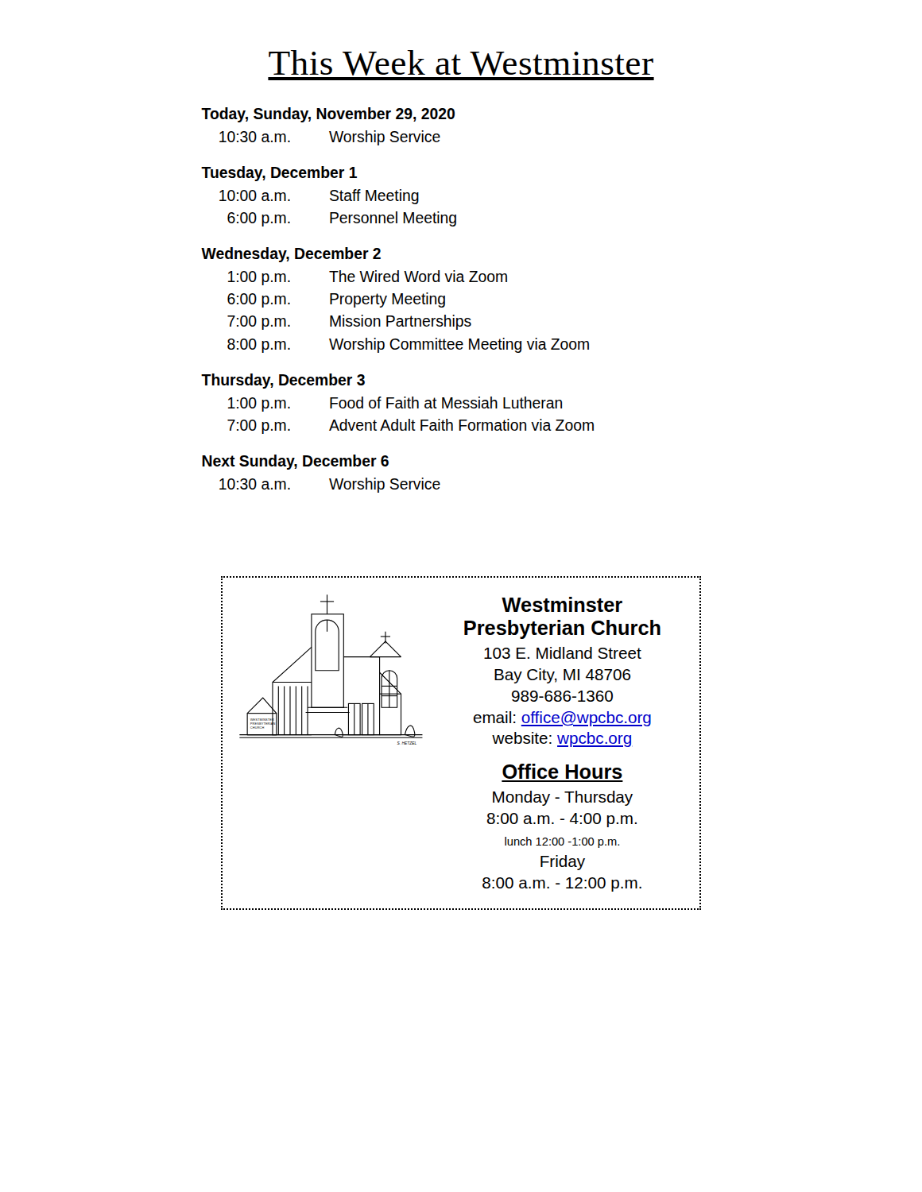This Week at Westminster
Today, Sunday, November 29, 2020
| 10:30 a.m. | Worship Service |
Tuesday, December 1
| 10:00 a.m. | Staff Meeting |
| 6:00 p.m. | Personnel Meeting |
Wednesday, December 2
| 1:00 p.m. | The Wired Word via Zoom |
| 6:00 p.m. | Property Meeting |
| 7:00 p.m. | Mission Partnerships |
| 8:00 p.m. | Worship Committee Meeting via Zoom |
Thursday, December 3
| 1:00 p.m. | Food of Faith at Messiah Lutheran |
| 7:00 p.m. | Advent Adult Faith Formation via Zoom |
Next Sunday, December 6
| 10:30 a.m. | Worship Service |
WESTMINSTER PRESBYTERIAN CHURCH S. HETZEL
Westminster Presbyterian Church
103 E. Midland Street
Bay City, MI 48706
989-686-1360
email: office@wpcbc.org
website: wpcbc.org
Office Hours
Monday - Thursday
8:00 a.m. - 4:00 p.m.
lunch 12:00 -1:00 p.m.
Friday
8:00 a.m. - 12:00 p.m.